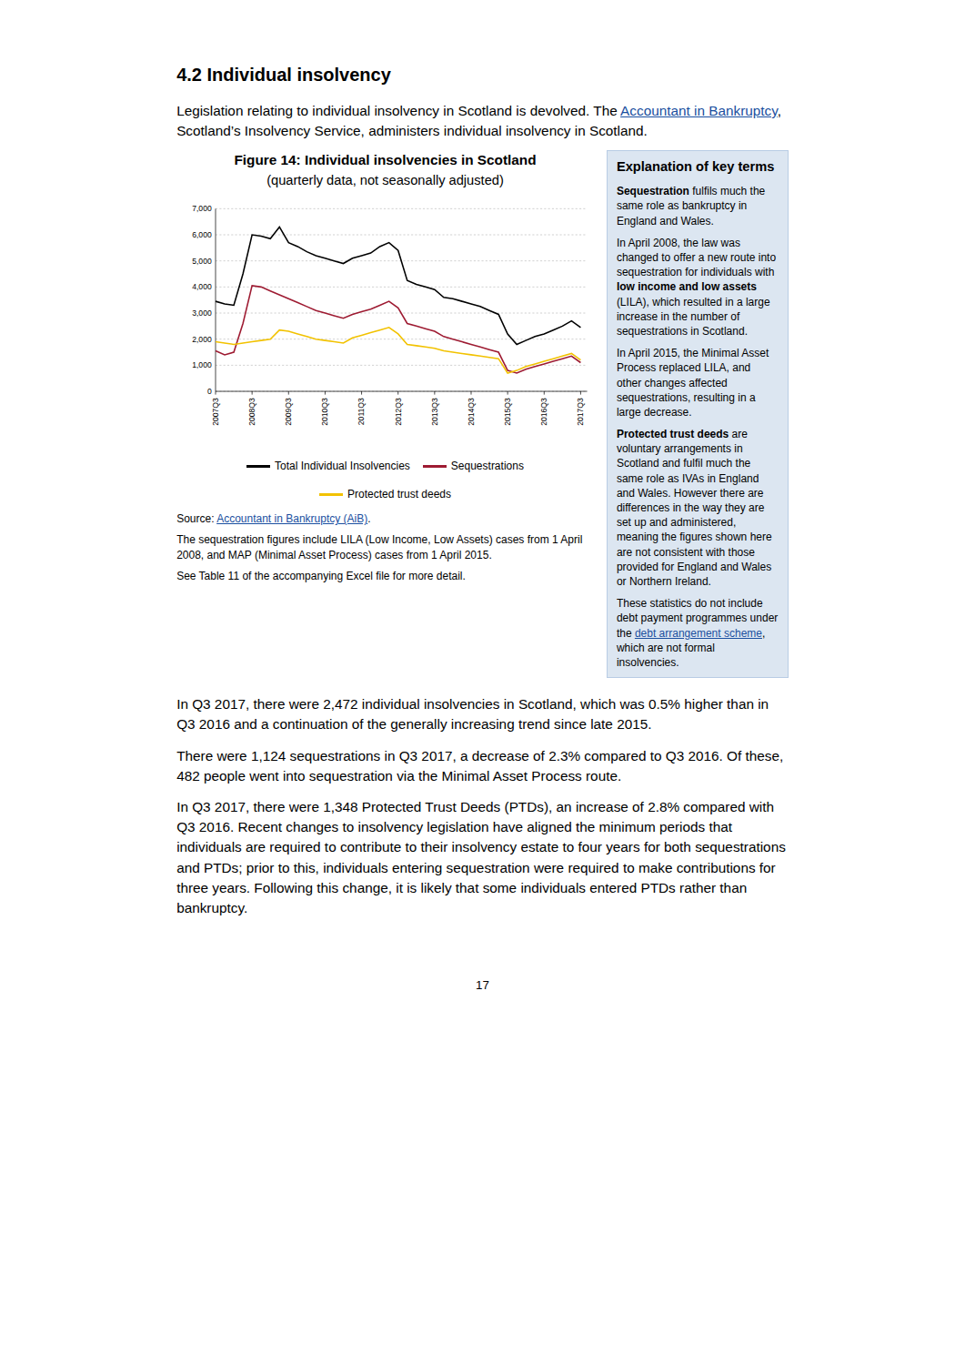4.2 Individual insolvency
Legislation relating to individual insolvency in Scotland is devolved. The Accountant in Bankruptcy, Scotland’s Insolvency Service, administers individual insolvency in Scotland.
Figure 14: Individual insolvencies in Scotland
(quarterly data, not seasonally adjusted)
0 1,000 2,000 3,000 4,000 5,000 6,000 7,000 2007Q3 2008Q3 2009Q3 2010Q3 2011Q3 2012Q3 2013Q3 2014Q3 2015Q3 2016Q3 2017Q3
Total Individual Insolvencies Sequestrations Protected trust deeds
Source: Accountant in Bankruptcy (AiB).
The sequestration figures include LILA (Low Income, Low Assets) cases from 1 April 2008, and MAP (Minimal Asset Process) cases from 1 April 2015.
See Table 11 of the accompanying Excel file for more detail.
Explanation of key terms
Sequestration fulfils much the same role as bankruptcy in England and Wales.
In April 2008, the law was changed to offer a new route into sequestration for individuals with low income and low assets (LILA), which resulted in a large increase in the number of sequestrations in Scotland.
In April 2015, the Minimal Asset Process replaced LILA, and other changes affected sequestrations, resulting in a large decrease.
Protected trust deeds are voluntary arrangements in Scotland and fulfil much the same role as IVAs in England and Wales. However there are differences in the way they are set up and administered, meaning the figures shown here are not consistent with those provided for England and Wales or Northern Ireland.
These statistics do not include debt payment programmes under the debt arrangement scheme, which are not formal insolvencies.
In Q3 2017, there were 2,472 individual insolvencies in Scotland, which was 0.5% higher than in Q3 2016 and a continuation of the generally increasing trend since late 2015.
There were 1,124 sequestrations in Q3 2017, a decrease of 2.3% compared to Q3 2016. Of these, 482 people went into sequestration via the Minimal Asset Process route.
In Q3 2017, there were 1,348 Protected Trust Deeds (PTDs), an increase of 2.8% compared with Q3 2016. Recent changes to insolvency legislation have aligned the minimum periods that individuals are required to contribute to their insolvency estate to four years for both sequestrations and PTDs; prior to this, individuals entering sequestration were required to make contributions for three years. Following this change, it is likely that some individuals entered PTDs rather than bankruptcy.
17